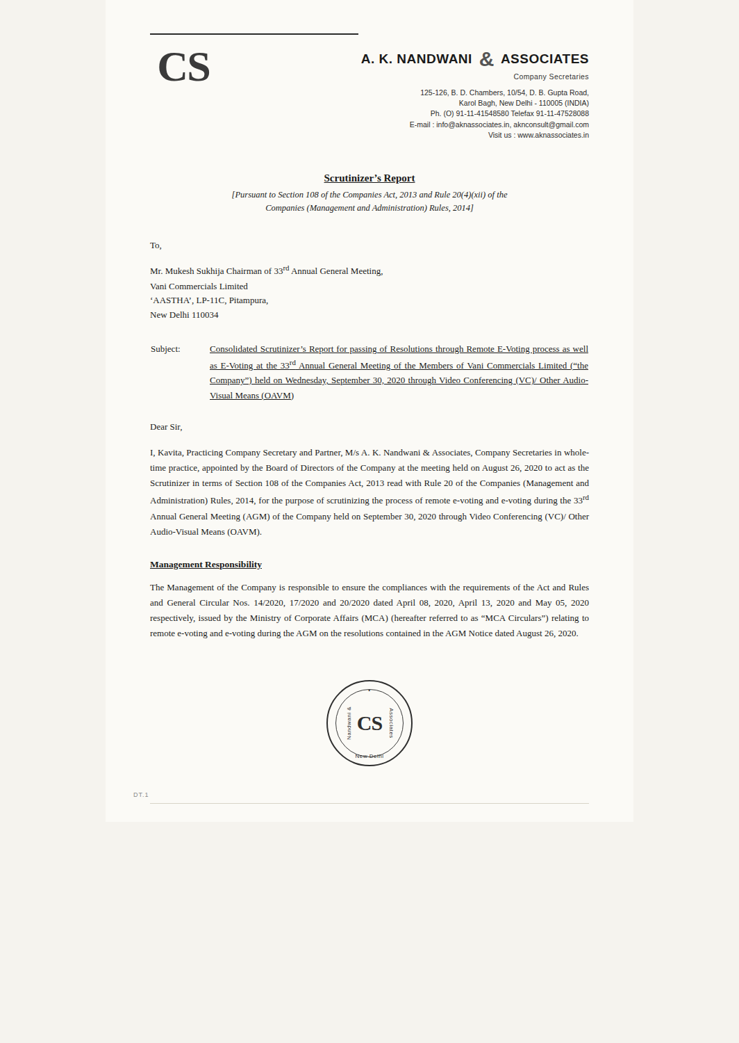CS
A. K. NANDWANI & ASSOCIATES
Company Secretaries
125-126, B. D. Chambers, 10/54, D. B. Gupta Road,
Karol Bagh, New Delhi - 110005 (INDIA)
Ph. (O) 91-11-41548580 Telefax 91-11-47528088
E-mail : info@aknassociates.in, aknconsult@gmail.com
Visit us : www.aknassociates.in
Scrutinizer’s Report
[Pursuant to Section 108 of the Companies Act, 2013 and Rule 20(4)(xii) of the
Companies (Management and Administration) Rules, 2014]
To,
Mr. Mukesh Sukhija Chairman of 33rd Annual General Meeting,
Vani Commercials Limited
‘AASTHA’, LP-11C, Pitampura,
New Delhi 110034
| Subject: | Consolidated Scrutinizer’s Report for passing of Resolutions through Remote E-Voting process as well as E-Voting at the 33 rd Annual General Meeting of the Members of Vani Commercials Limited (“the Company”) held on Wednesday, September 30, 2020 through Video Conferencing (VC)/ Other Audio-Visual Means (OAVM) |
Dear Sir,
I, Kavita, Practicing Company Secretary and Partner, M/s A. K. Nandwani & Associates, Company Secretaries in whole-time practice, appointed by the Board of Directors of the Company at the meeting held on August 26, 2020 to act as the Scrutinizer in terms of Section 108 of the Companies Act, 2013 read with Rule 20 of the Companies (Management and Administration) Rules, 2014, for the purpose of scrutinizing the process of remote e-voting and e-voting during the 33rd Annual General Meeting (AGM) of the Company held on September 30, 2020 through Video Conferencing (VC)/ Other Audio-Visual Means (OAVM).
Management Responsibility
The Management of the Company is responsible to ensure the compliances with the requirements of the Act and Rules and General Circular Nos. 14/2020, 17/2020 and 20/2020 dated April 08, 2020, April 13, 2020 and May 05, 2020 respectively, issued by the Ministry of Corporate Affairs (MCA) (hereafter referred to as “MCA Circulars”) relating to remote e-voting and e-voting during the AGM on the resolutions contained in the AGM Notice dated August 26, 2020.
• Nandwani & Associates New Delhi
CS
DT.1